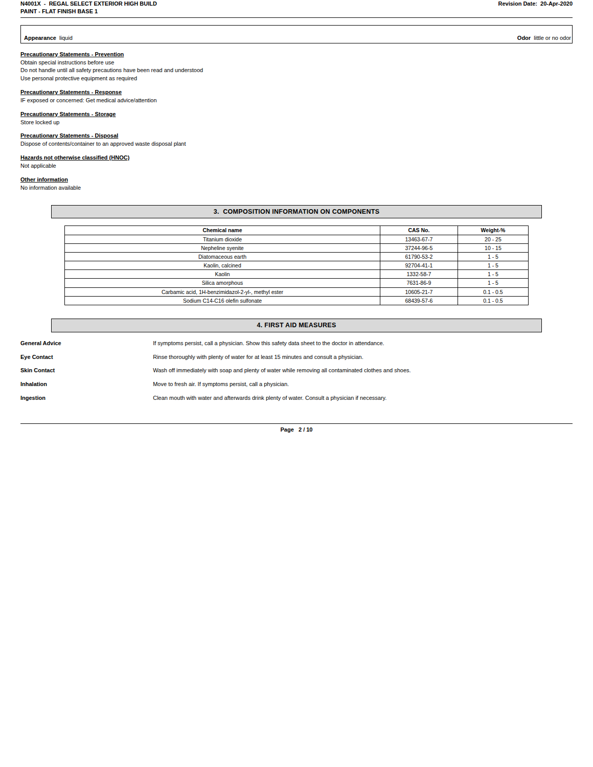N4001X - REGAL SELECT EXTERIOR HIGH BUILD
PAINT - FLAT FINISH BASE 1
Revision Date: 20-Apr-2020
Appearance liquid
Odor little or no odor
Precautionary Statements - Prevention
Obtain special instructions before use
Do not handle until all safety precautions have been read and understood
Use personal protective equipment as required
Precautionary Statements - Response
IF exposed or concerned: Get medical advice/attention
Precautionary Statements - Storage
Store locked up
Precautionary Statements - Disposal
Dispose of contents/container to an approved waste disposal plant
Hazards not otherwise classified (HNOC)
Not applicable
Other information
No information available
3. COMPOSITION INFORMATION ON COMPONENTS
| Chemical name | CAS No. | Weight-% |
| --- | --- | --- |
| Titanium dioxide | 13463-67-7 | 20 - 25 |
| Nepheline syenite | 37244-96-5 | 10 - 15 |
| Diatomaceous earth | 61790-53-2 | 1 - 5 |
| Kaolin, calcined | 92704-41-1 | 1 - 5 |
| Kaolin | 1332-58-7 | 1 - 5 |
| Silica amorphous | 7631-86-9 | 1 - 5 |
| Carbamic acid, 1H-benzimidazol-2-yl-, methyl ester | 10605-21-7 | 0.1 - 0.5 |
| Sodium C14-C16 olefin sulfonate | 68439-57-6 | 0.1 - 0.5 |
4. FIRST AID MEASURES
| General Advice | If symptoms persist, call a physician. Show this safety data sheet to the doctor in attendance. |
| Eye Contact | Rinse thoroughly with plenty of water for at least 15 minutes and consult a physician. |
| Skin Contact | Wash off immediately with soap and plenty of water while removing all contaminated clothes and shoes. |
| Inhalation | Move to fresh air. If symptoms persist, call a physician. |
| Ingestion | Clean mouth with water and afterwards drink plenty of water. Consult a physician if necessary. |
Page 2 / 10